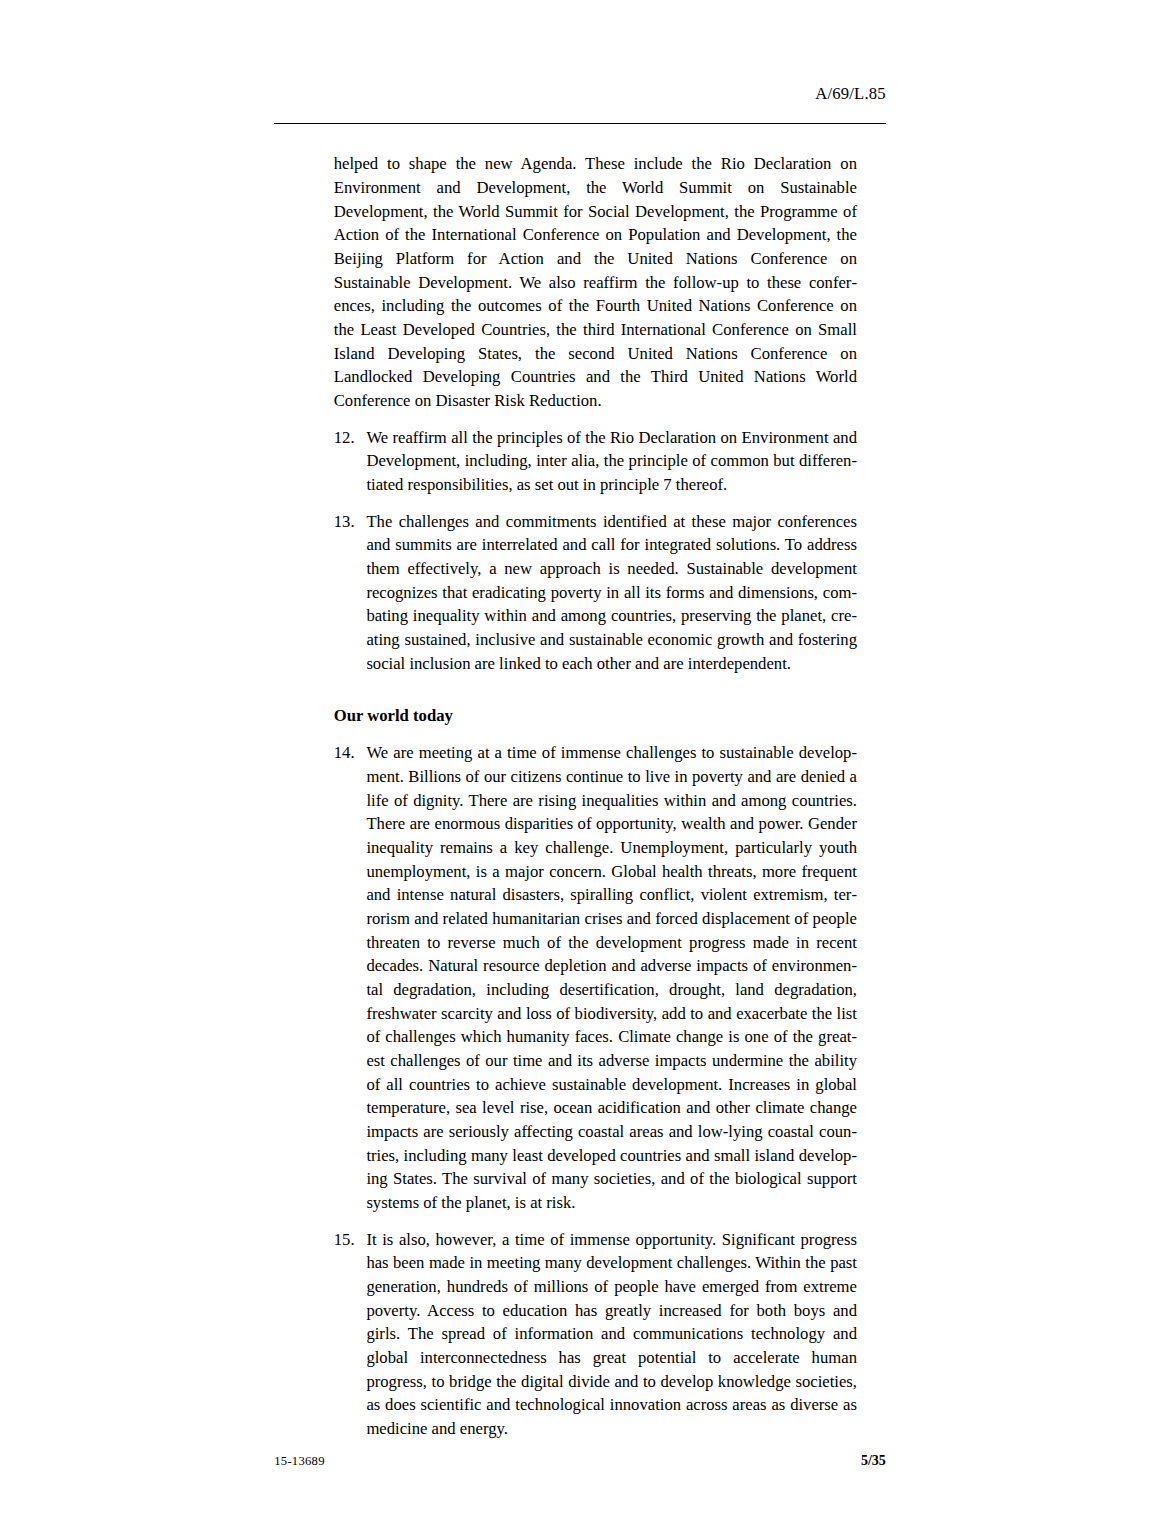A/69/L.85
helped to shape the new Agenda. These include the Rio Declaration on Environment and Development, the World Summit on Sustainable Development, the World Summit for Social Development, the Programme of Action of the International Conference on Population and Development, the Beijing Platform for Action and the United Nations Conference on Sustainable Development. We also reaffirm the follow-up to these conferences, including the outcomes of the Fourth United Nations Conference on the Least Developed Countries, the third International Conference on Small Island Developing States, the second United Nations Conference on Landlocked Developing Countries and the Third United Nations World Conference on Disaster Risk Reduction.
12. We reaffirm all the principles of the Rio Declaration on Environment and Development, including, inter alia, the principle of common but differentiated responsibilities, as set out in principle 7 thereof.
13. The challenges and commitments identified at these major conferences and summits are interrelated and call for integrated solutions. To address them effectively, a new approach is needed. Sustainable development recognizes that eradicating poverty in all its forms and dimensions, combating inequality within and among countries, preserving the planet, creating sustained, inclusive and sustainable economic growth and fostering social inclusion are linked to each other and are interdependent.
Our world today
14. We are meeting at a time of immense challenges to sustainable development. Billions of our citizens continue to live in poverty and are denied a life of dignity. There are rising inequalities within and among countries. There are enormous disparities of opportunity, wealth and power. Gender inequality remains a key challenge. Unemployment, particularly youth unemployment, is a major concern. Global health threats, more frequent and intense natural disasters, spiralling conflict, violent extremism, terrorism and related humanitarian crises and forced displacement of people threaten to reverse much of the development progress made in recent decades. Natural resource depletion and adverse impacts of environmental degradation, including desertification, drought, land degradation, freshwater scarcity and loss of biodiversity, add to and exacerbate the list of challenges which humanity faces. Climate change is one of the greatest challenges of our time and its adverse impacts undermine the ability of all countries to achieve sustainable development. Increases in global temperature, sea level rise, ocean acidification and other climate change impacts are seriously affecting coastal areas and low-lying coastal countries, including many least developed countries and small island developing States. The survival of many societies, and of the biological support systems of the planet, is at risk.
15. It is also, however, a time of immense opportunity. Significant progress has been made in meeting many development challenges. Within the past generation, hundreds of millions of people have emerged from extreme poverty. Access to education has greatly increased for both boys and girls. The spread of information and communications technology and global interconnectedness has great potential to accelerate human progress, to bridge the digital divide and to develop knowledge societies, as does scientific and technological innovation across areas as diverse as medicine and energy.
15-13689 5/35